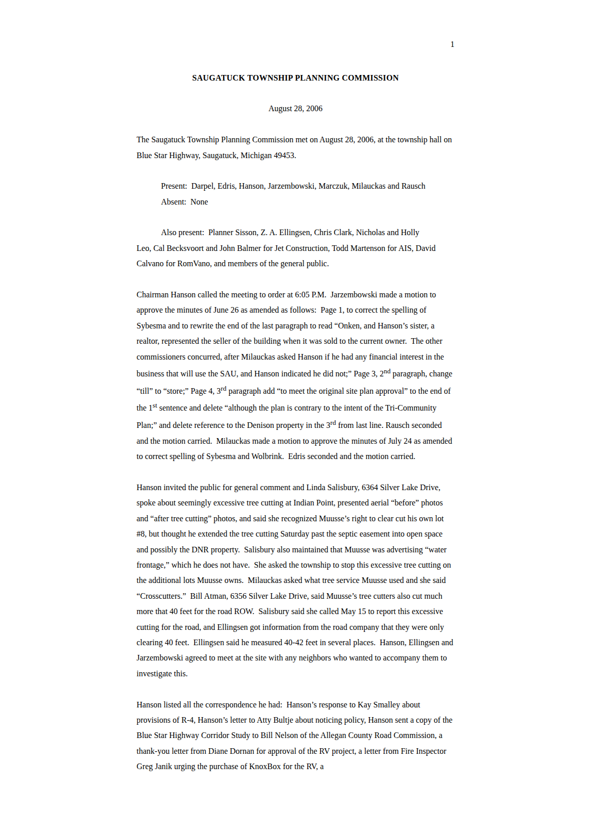1
SAUGATUCK TOWNSHIP PLANNING COMMISSION
August 28, 2006
The Saugatuck Township Planning Commission met on August 28, 2006, at the township hall on Blue Star Highway, Saugatuck, Michigan 49453.
Present: Darpel, Edris, Hanson, Jarzembowski, Marczuk, Milauckas and Rausch
Absent: None
Also present: Planner Sisson, Z. A. Ellingsen, Chris Clark, Nicholas and Holly
Leo, Cal Becksvoort and John Balmer for Jet Construction, Todd Martenson for AIS, David Calvano for RomVano, and members of the general public.
Chairman Hanson called the meeting to order at 6:05 P.M. Jarzembowski made a motion to approve the minutes of June 26 as amended as follows: Page 1, to correct the spelling of Sybesma and to rewrite the end of the last paragraph to read “Onken, and Hanson’s sister, a realtor, represented the seller of the building when it was sold to the current owner. The other commissioners concurred, after Milauckas asked Hanson if he had any financial interest in the business that will use the SAU, and Hanson indicated he did not;” Page 3, 2nd paragraph, change “till” to “store;” Page 4, 3rd paragraph add “to meet the original site plan approval” to the end of the 1st sentence and delete “although the plan is contrary to the intent of the Tri-Community Plan;” and delete reference to the Denison property in the 3rd from last line. Rausch seconded and the motion carried. Milauckas made a motion to approve the minutes of July 24 as amended to correct spelling of Sybesma and Wolbrink. Edris seconded and the motion carried.
Hanson invited the public for general comment and Linda Salisbury, 6364 Silver Lake Drive, spoke about seemingly excessive tree cutting at Indian Point, presented aerial “before” photos and “after tree cutting” photos, and said she recognized Muusse’s right to clear cut his own lot #8, but thought he extended the tree cutting Saturday past the septic easement into open space and possibly the DNR property. Salisbury also maintained that Muusse was advertising “water frontage,” which he does not have. She asked the township to stop this excessive tree cutting on the additional lots Muusse owns. Milauckas asked what tree service Muusse used and she said “Crosscutters.” Bill Atman, 6356 Silver Lake Drive, said Muusse’s tree cutters also cut much more that 40 feet for the road ROW. Salisbury said she called May 15 to report this excessive cutting for the road, and Ellingsen got information from the road company that they were only clearing 40 feet. Ellingsen said he measured 40-42 feet in several places. Hanson, Ellingsen and Jarzembowski agreed to meet at the site with any neighbors who wanted to accompany them to investigate this.
Hanson listed all the correspondence he had: Hanson’s response to Kay Smalley about provisions of R-4, Hanson’s letter to Atty Bultje about noticing policy, Hanson sent a copy of the Blue Star Highway Corridor Study to Bill Nelson of the Allegan County Road Commission, a thank-you letter from Diane Dornan for approval of the RV project, a letter from Fire Inspector Greg Janik urging the purchase of KnoxBox for the RV, a